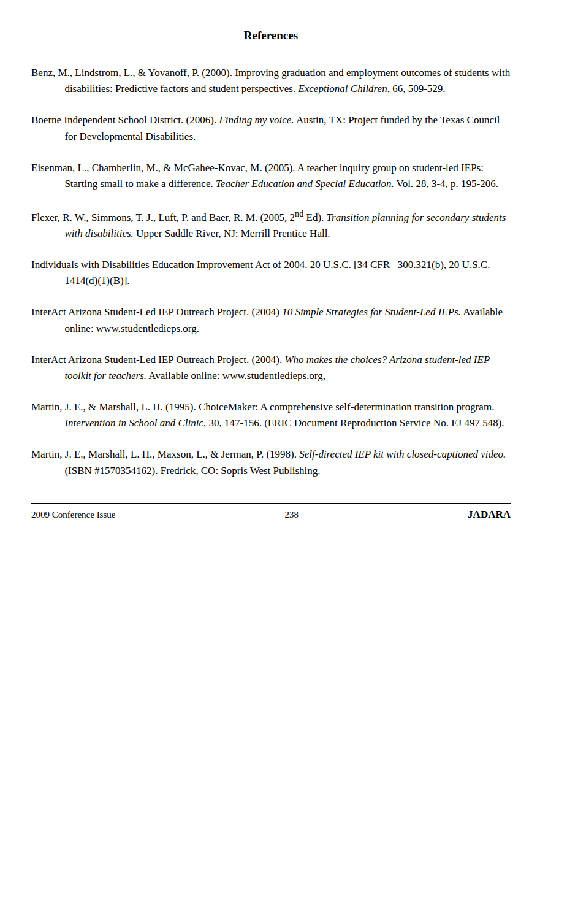References
Benz, M., Lindstrom, L., & Yovanoff, P. (2000). Improving graduation and employment outcomes of students with disabilities: Predictive factors and student perspectives. Exceptional Children, 66, 509-529.
Boerne Independent School District. (2006). Finding my voice. Austin, TX: Project funded by the Texas Council for Developmental Disabilities.
Eisenman, L., Chamberlin, M., & McGahee-Kovac, M. (2005). A teacher inquiry group on student-led IEPs: Starting small to make a difference. Teacher Education and Special Education. Vol. 28, 3-4, p. 195-206.
Flexer, R. W., Simmons, T. J., Luft, P. and Baer, R. M. (2005, 2nd Ed). Transition planning for secondary students with disabilities. Upper Saddle River, NJ: Merrill Prentice Hall.
Individuals with Disabilities Education Improvement Act of 2004. 20 U.S.C. [34 CFR 300.321(b), 20 U.S.C. 1414(d)(1)(B)].
InterAct Arizona Student-Led IEP Outreach Project. (2004) 10 Simple Strategies for Student-Led IEPs. Available online: www.studentledieps.org.
InterAct Arizona Student-Led IEP Outreach Project. (2004). Who makes the choices? Arizona student-led IEP toolkit for teachers. Available online: www.studentledieps.org,
Martin, J. E., & Marshall, L. H. (1995). ChoiceMaker: A comprehensive self-determination transition program. Intervention in School and Clinic, 30, 147-156. (ERIC Document Reproduction Service No. EJ 497 548).
Martin, J. E., Marshall, L. H., Maxson, L., & Jerman, P. (1998). Self-directed IEP kit with closed-captioned video. (ISBN #1570354162). Fredrick, CO: Sopris West Publishing.
2009 Conference Issue 238 JADARA